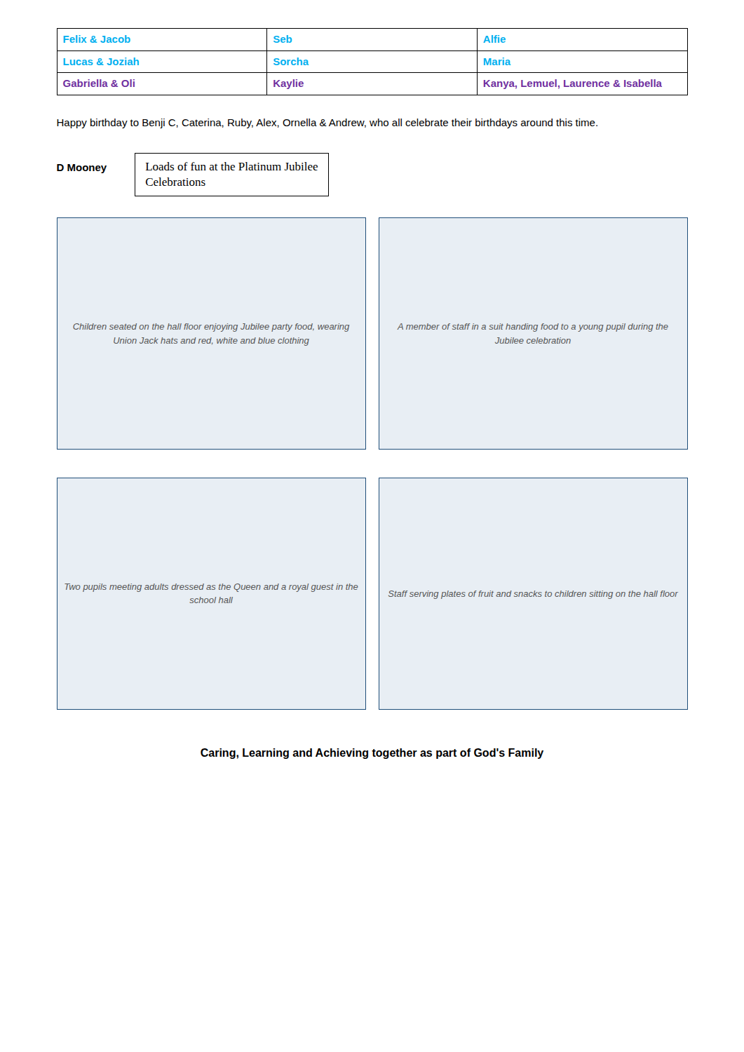| Felix & Jacob | Seb | Alfie |
| Lucas & Joziah | Sorcha | Maria |
| Gabriella & Oli | Kaylie | Kanya, Lemuel, Laurence & Isabella |
Happy birthday to Benji C, Caterina, Ruby, Alex, Ornella & Andrew, who all celebrate their birthdays around this time.
D Mooney
Loads of fun at the Platinum Jubilee
Celebrations
Children seated on the hall floor enjoying Jubilee party food, wearing Union Jack hats and red, white and blue clothing
A member of staff in a suit handing food to a young pupil during the Jubilee celebration
Two pupils meeting adults dressed as the Queen and a royal guest in the school hall
Staff serving plates of fruit and snacks to children sitting on the hall floor
Caring, Learning and Achieving together as part of God's Family